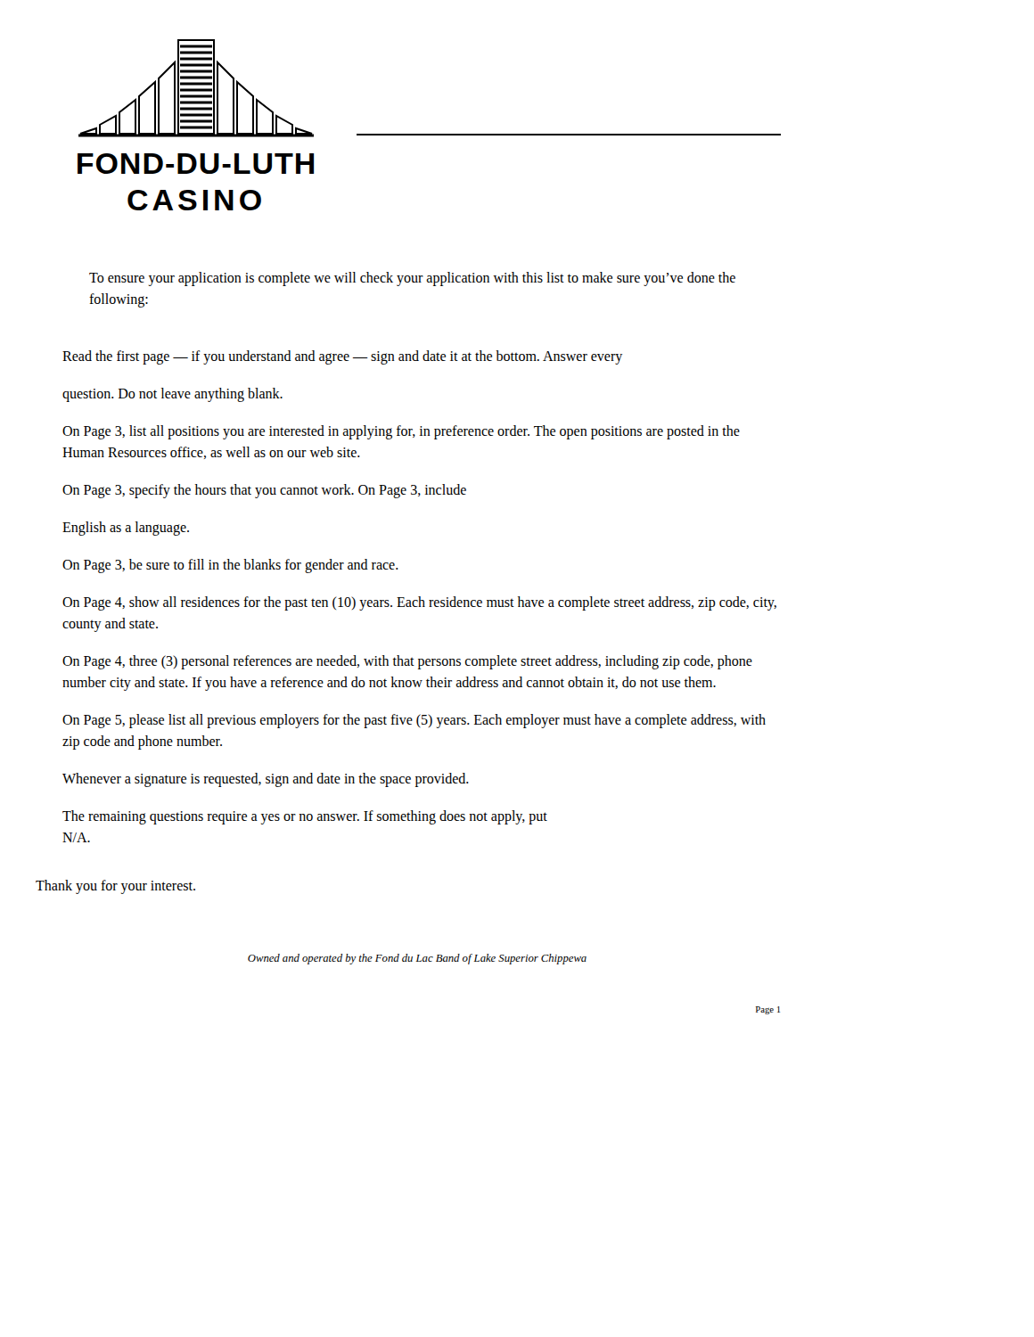FOND-DU-LUTH CASINO
To ensure your application is complete we will check your application with this list to make sure you’ve done the following:
Read the first page — if you understand and agree — sign and date it at the bottom. Answer every
question. Do not leave anything blank.
On Page 3, list all positions you are interested in applying for, in preference order. The open positions are posted in the Human Resources office, as well as on our web site.
On Page 3, specify the hours that you cannot work. On Page 3, include
English as a language.
On Page 3, be sure to fill in the blanks for gender and race.
On Page 4, show all residences for the past ten (10) years. Each residence must have a complete street address, zip code, city, county and state.
On Page 4, three (3) personal references are needed, with that persons complete street address, including zip code, phone number city and state. If you have a reference and do not know their address and cannot obtain it, do not use them.
On Page 5, please list all previous employers for the past five (5) years. Each employer must have a complete address, with zip code and phone number.
Whenever a signature is requested, sign and date in the space provided.
The remaining questions require a yes or no answer. If something does not apply, put
N/A.
Thank you for your interest.
Owned and operated by the Fond du Lac Band of Lake Superior Chippewa
Page 1